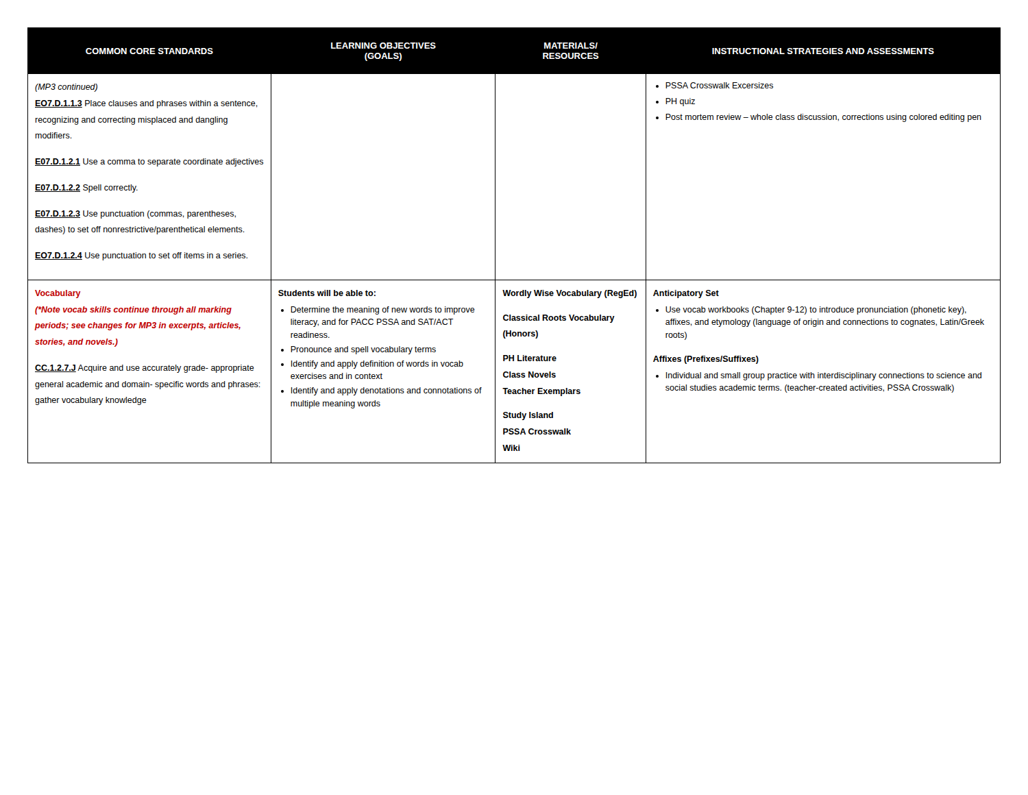| COMMON CORE STANDARDS | LEARNING OBJECTIVES (GOALS) | MATERIALS/ RESOURCES | INSTRUCTIONAL STRATEGIES AND ASSESSMENTS |
| --- | --- | --- | --- |
| (MP3 continued) EO7.D.1.1.3 Place clauses and phrases within a sentence, recognizing and correcting misplaced and dangling modifiers. E07.D.1.2.1 Use a comma to separate coordinate adjectives E07.D.1.2.2 Spell correctly. E07.D.1.2.3 Use punctuation (commas, parentheses, dashes) to set off nonrestrictive/parenthetical elements. EO7.D.1.2.4 Use punctuation to set off items in a series. | | | PSSA Crosswalk Excersizes PH quiz Post mortem review – whole class discussion, corrections using colored editing pen |
| Vocabulary (*Note vocab skills continue through all marking periods; see changes for MP3 in excerpts, articles, stories, and novels.) CC.1.2.7.J Acquire and use accurately grade- appropriate general academic and domain- specific words and phrases: gather vocabulary knowledge | Students will be able to: Determine the meaning of new words to improve literacy, and for PACC PSSA and SAT/ACT readiness. Pronounce and spell vocabulary terms Identify and apply definition of words in vocab exercises and in context Identify and apply denotations and connotations of multiple meaning words | Wordly Wise Vocabulary (RegEd) Classical Roots Vocabulary (Honors) PH Literature Class Novels Teacher Exemplars Study Island PSSA Crosswalk Wiki | Anticipatory Set Use vocab workbooks (Chapter 9-12) to introduce pronunciation (phonetic key), affixes, and etymology (language of origin and connections to cognates, Latin/Greek roots) Affixes (Prefixes/Suffixes) Individual and small group practice with interdisciplinary connections to science and social studies academic terms. (teacher-created activities, PSSA Crosswalk) |